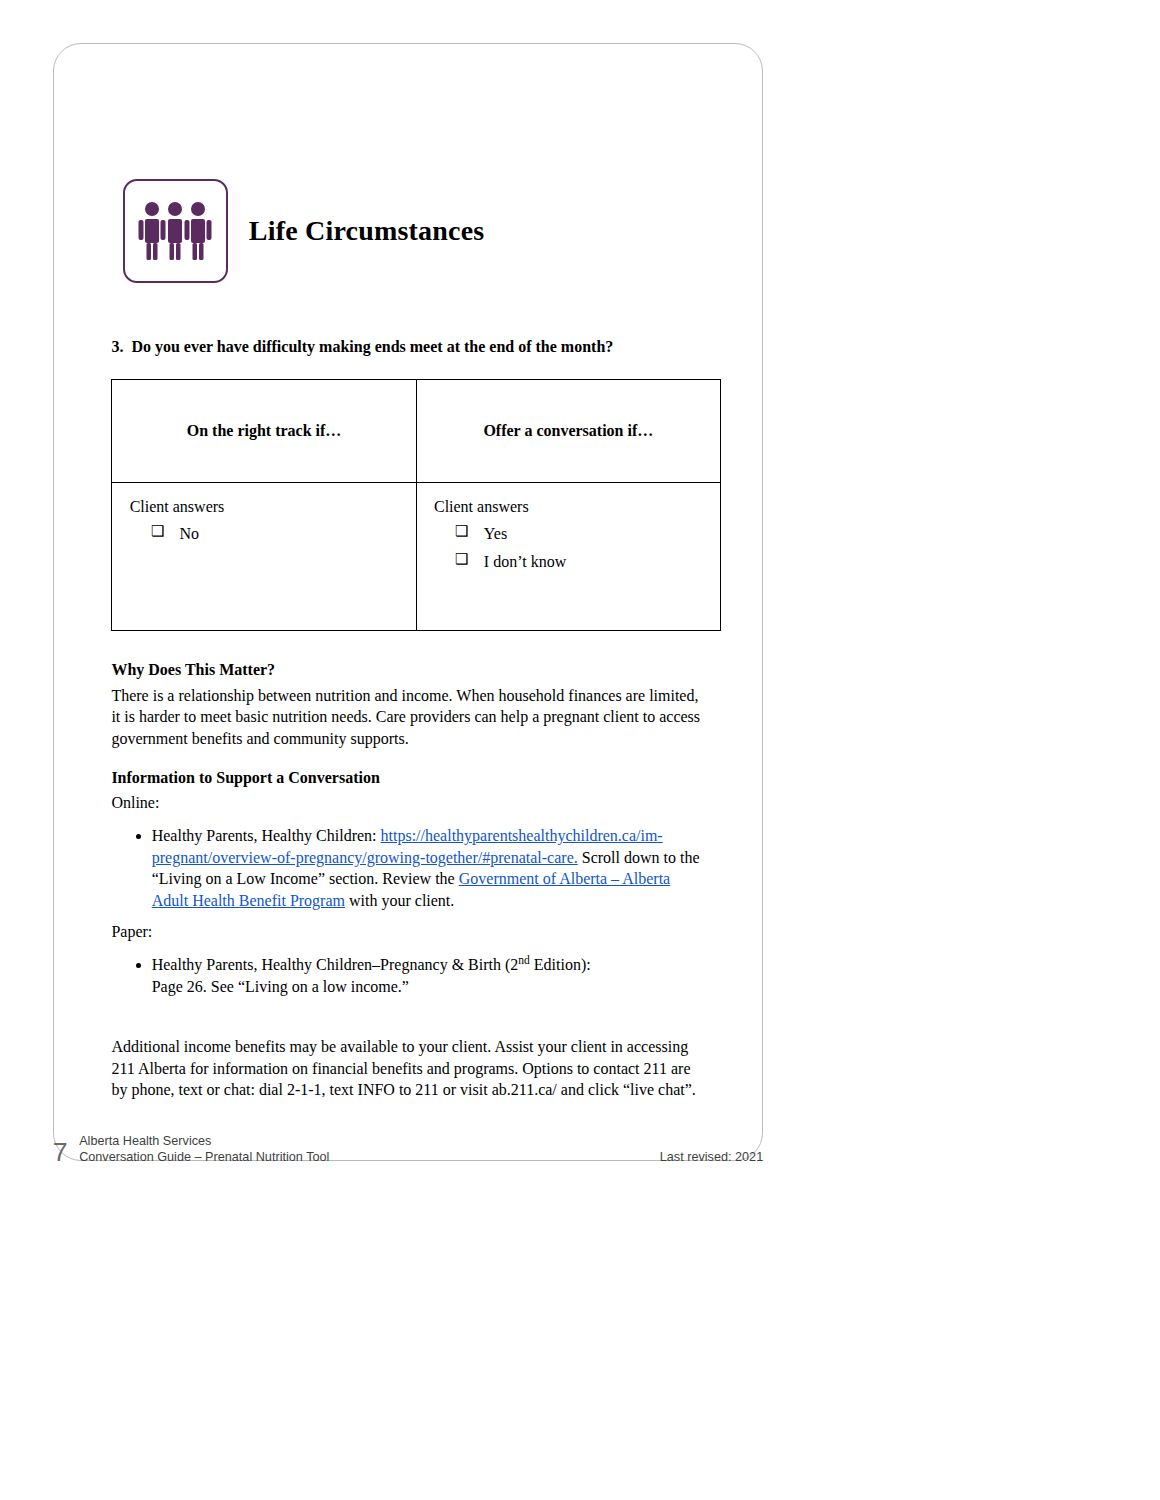Life Circumstances
3. Do you ever have difficulty making ends meet at the end of the month?
| On the right track if… | Offer a conversation if… |
| --- | --- |
| Client answers No | Client answers Yes I don’t know |
Why Does This Matter?
There is a relationship between nutrition and income. When household finances are limited, it is harder to meet basic nutrition needs. Care providers can help a pregnant client to access government benefits and community supports.
Information to Support a Conversation
Online:
Healthy Parents, Healthy Children: https://healthyparentshealthychildren.ca/im-pregnant/overview-of-pregnancy/growing-together/#prenatal-care. Scroll down to the “Living on a Low Income” section. Review the Government of Alberta – Alberta Adult Health Benefit Program with your client.
Paper:
Healthy Parents, Healthy Children–Pregnancy & Birth (2nd Edition):
Page 26. See “Living on a low income.”
Additional income benefits may be available to your client. Assist your client in accessing 211 Alberta for information on financial benefits and programs. Options to contact 211 are by phone, text or chat: dial 2-1-1, text INFO to 211 or visit ab.211.ca/ and click “live chat”.
7
Alberta Health Services
Conversation Guide – Prenatal Nutrition Tool
Last revised: 2021